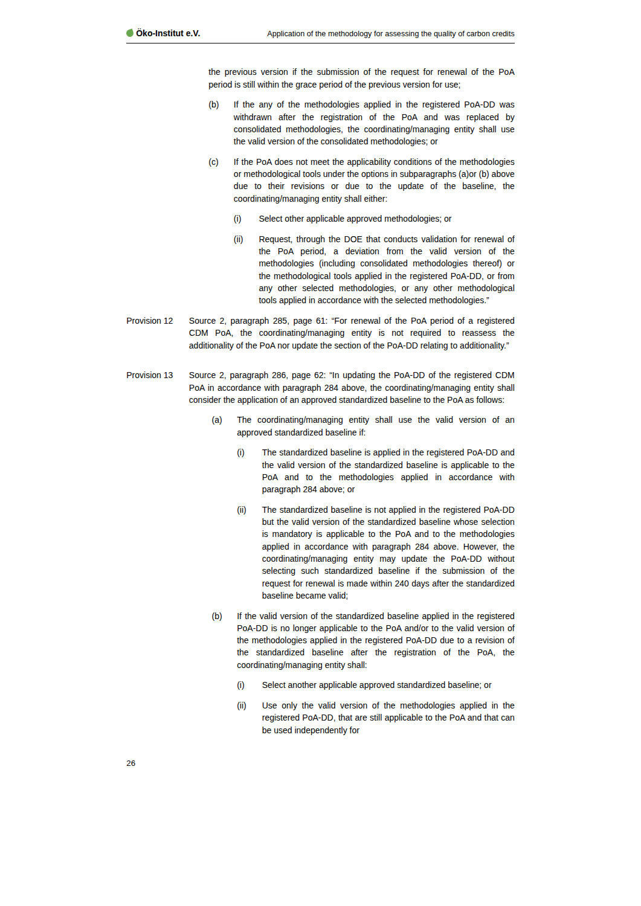Öko-Institut e.V.
Application of the methodology for assessing the quality of carbon credits
the previous version if the submission of the request for renewal of the PoA period is still within the grace period of the previous version for use;
(b)
If the any of the methodologies applied in the registered PoA-DD was withdrawn after the registration of the PoA and was replaced by consolidated methodologies, the coordinating/managing entity shall use the valid version of the consolidated methodologies; or
(c)
If the PoA does not meet the applicability conditions of the methodologies or methodological tools under the options in subparagraphs (a)or (b) above due to their revisions or due to the update of the baseline, the coordinating/managing entity shall either:
(i)
Select other applicable approved methodologies; or
(ii)
Request, through the DOE that conducts validation for renewal of the PoA period, a deviation from the valid version of the methodologies (including consolidated methodologies thereof) or the methodological tools applied in the registered PoA-DD, or from any other selected methodologies, or any other methodological tools applied in accordance with the selected methodologies.”
Provision 12
Source 2, paragraph 285, page 61: “For renewal of the PoA period of a registered CDM PoA, the coordinating/managing entity is not required to reassess the additionality of the PoA nor update the section of the PoA-DD relating to additionality.”
Provision 13
Source 2, paragraph 286, page 62: “In updating the PoA-DD of the registered CDM PoA in accordance with paragraph 284 above, the coordinating/managing entity shall consider the application of an approved standardized baseline to the PoA as follows:
(a)
The coordinating/managing entity shall use the valid version of an approved standardized baseline if:
(i)
The standardized baseline is applied in the registered PoA-DD and the valid version of the standardized baseline is applicable to the PoA and to the methodologies applied in accordance with paragraph 284 above; or
(ii)
The standardized baseline is not applied in the registered PoA-DD but the valid version of the standardized baseline whose selection is mandatory is applicable to the PoA and to the methodologies applied in accordance with paragraph 284 above. However, the coordinating/managing entity may update the PoA-DD without selecting such standardized baseline if the submission of the request for renewal is made within 240 days after the standardized baseline became valid;
(b)
If the valid version of the standardized baseline applied in the registered PoA-DD is no longer applicable to the PoA and/or to the valid version of the methodologies applied in the registered PoA-DD due to a revision of the standardized baseline after the registration of the PoA, the coordinating/managing entity shall:
(i)
Select another applicable approved standardized baseline; or
(ii)
Use only the valid version of the methodologies applied in the registered PoA-DD, that are still applicable to the PoA and that can be used independently for
26